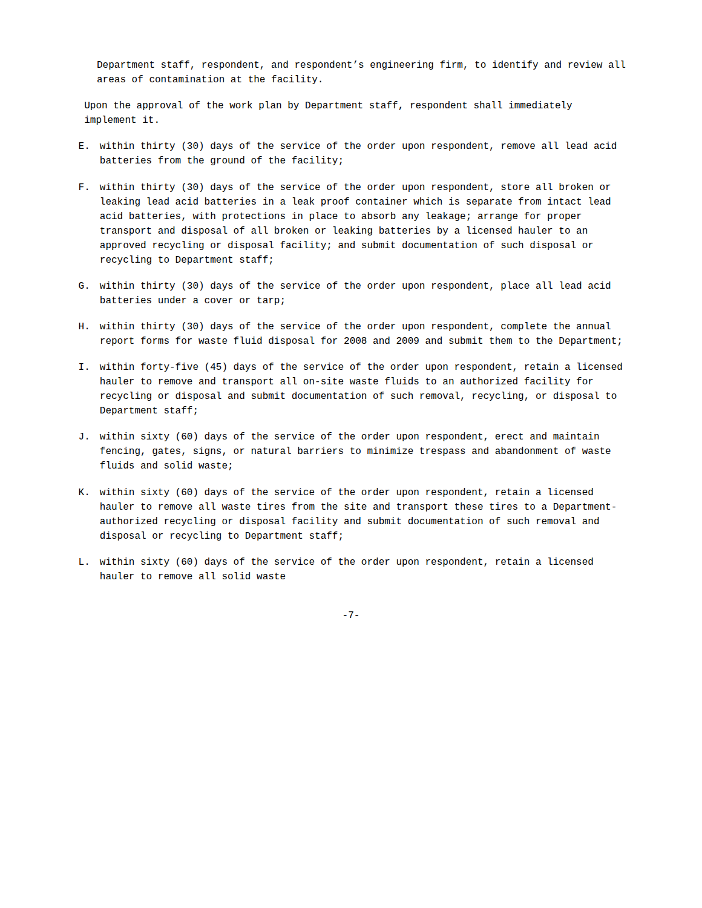Department staff, respondent, and respondent’s engineering firm, to identify and review all areas of contamination at the facility.
Upon the approval of the work plan by Department staff, respondent shall immediately implement it.
E.
within thirty (30) days of the service of the order upon respondent, remove all lead acid batteries from the ground of the facility;
F.
within thirty (30) days of the service of the order upon respondent, store all broken or leaking lead acid batteries in a leak proof container which is separate from intact lead acid batteries, with protections in place to absorb any leakage; arrange for proper transport and disposal of all broken or leaking batteries by a licensed hauler to an approved recycling or disposal facility; and submit documentation of such disposal or recycling to Department staff;
G.
within thirty (30) days of the service of the order upon respondent, place all lead acid batteries under a cover or tarp;
H.
within thirty (30) days of the service of the order upon respondent, complete the annual report forms for waste fluid disposal for 2008 and 2009 and submit them to the Department;
I.
within forty-five (45) days of the service of the order upon respondent, retain a licensed hauler to remove and transport all on-site waste fluids to an authorized facility for recycling or disposal and submit documentation of such removal, recycling, or disposal to Department staff;
J.
within sixty (60) days of the service of the order upon respondent, erect and maintain fencing, gates, signs, or natural barriers to minimize trespass and abandonment of waste fluids and solid waste;
K.
within sixty (60) days of the service of the order upon respondent, retain a licensed hauler to remove all waste tires from the site and transport these tires to a Department-authorized recycling or disposal facility and submit documentation of such removal and disposal or recycling to Department staff;
L.
within sixty (60) days of the service of the order upon respondent, retain a licensed hauler to remove all solid waste
-7-